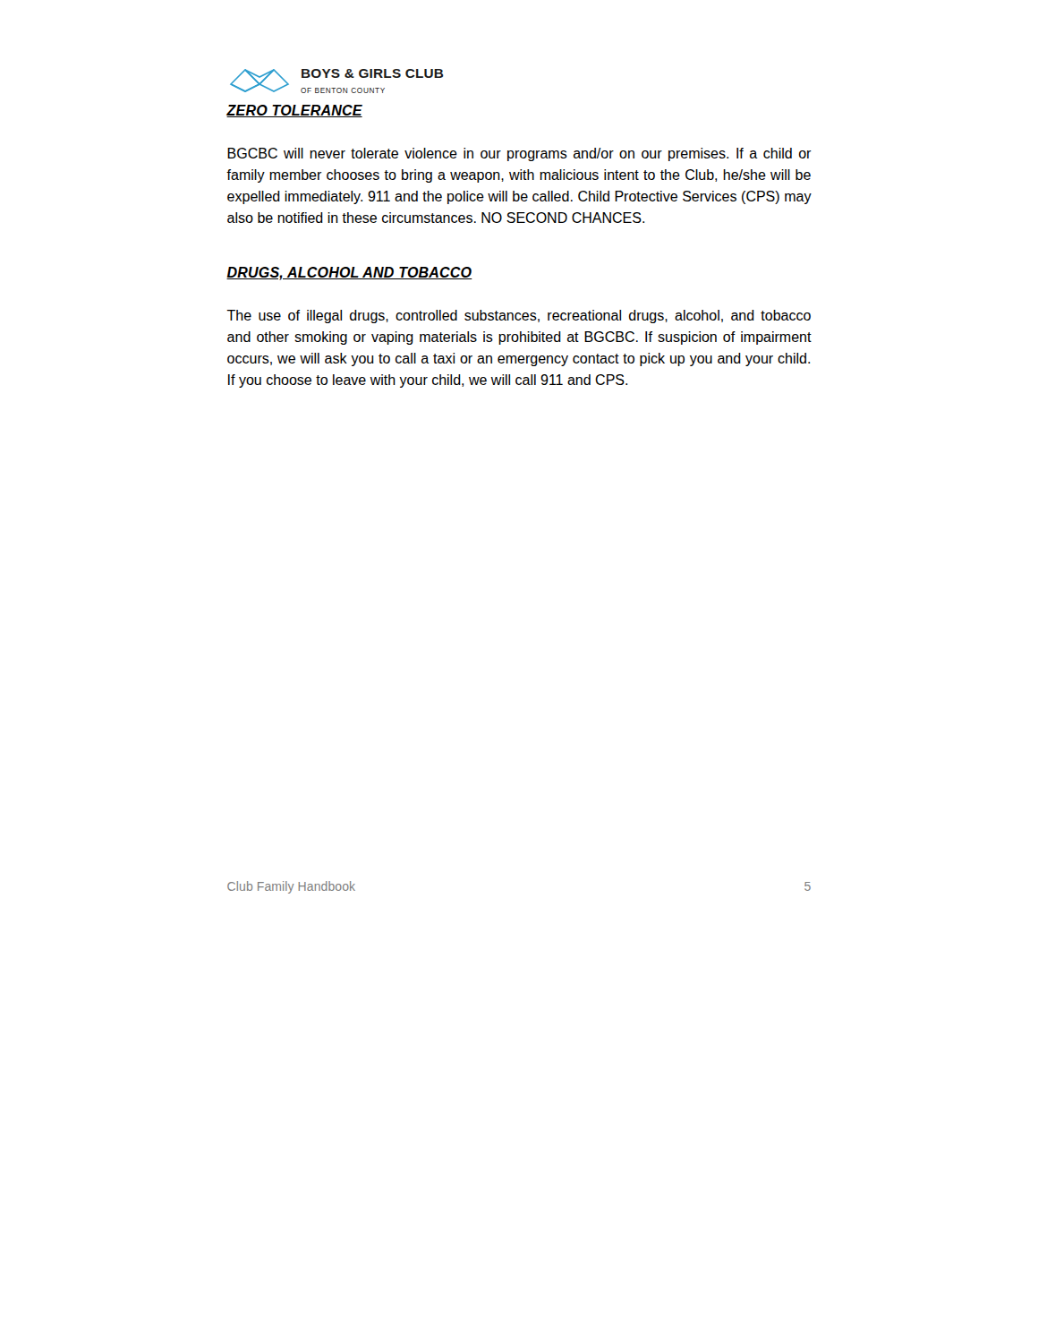BOYS & GIRLS CLUB
OF BENTON COUNTY
ZERO TOLERANCE
BGCBC will never tolerate violence in our programs and/or on our premises. If a child or family member chooses to bring a weapon, with malicious intent to the Club, he/she will be expelled immediately. 911 and the police will be called. Child Protective Services (CPS) may also be notified in these circumstances. NO SECOND CHANCES.
DRUGS, ALCOHOL AND TOBACCO
The use of illegal drugs, controlled substances, recreational drugs, alcohol, and tobacco and other smoking or vaping materials is prohibited at BGCBC. If suspicion of impairment occurs, we will ask you to call a taxi or an emergency contact to pick up you and your child. If you choose to leave with your child, we will call 911 and CPS.
Club Family Handbook 5